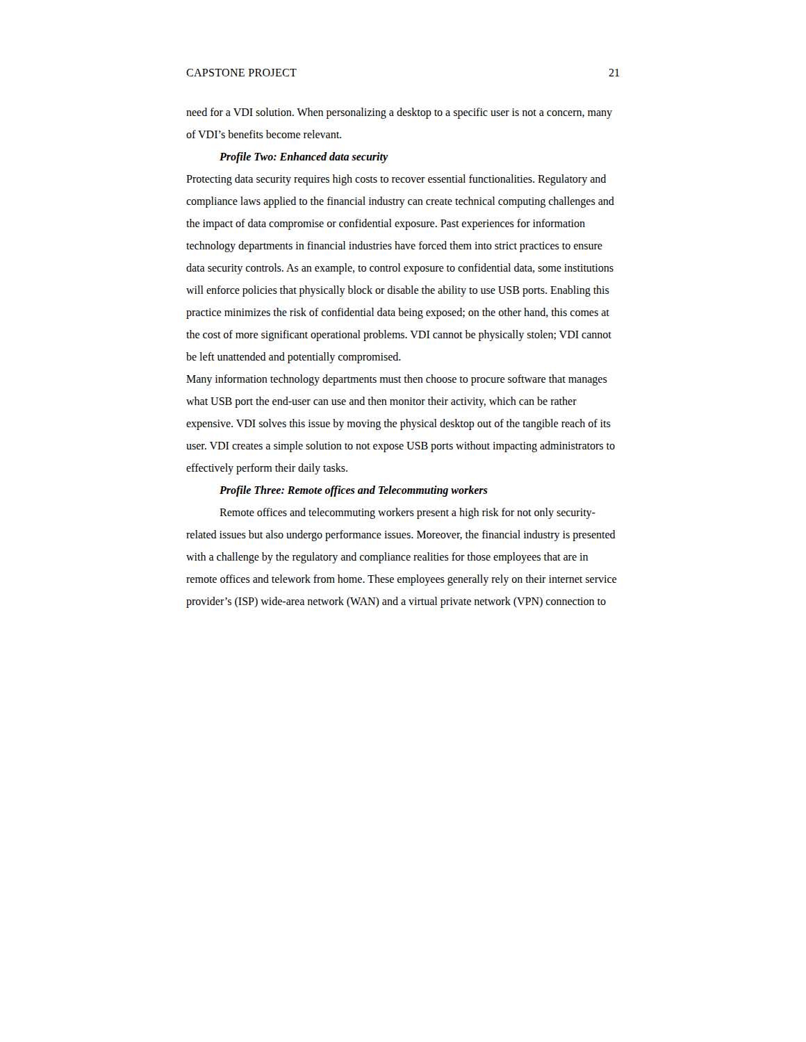Capstone Project 21
need for a VDI solution. When personalizing a desktop to a specific user is not a concern, many of VDI’s benefits become relevant.
Profile Two: Enhanced data security
Protecting data security requires high costs to recover essential functionalities. Regulatory and compliance laws applied to the financial industry can create technical computing challenges and the impact of data compromise or confidential exposure. Past experiences for information technology departments in financial industries have forced them into strict practices to ensure data security controls. As an example, to control exposure to confidential data, some institutions will enforce policies that physically block or disable the ability to use USB ports. Enabling this practice minimizes the risk of confidential data being exposed; on the other hand, this comes at the cost of more significant operational problems. VDI cannot be physically stolen; VDI cannot be left unattended and potentially compromised.
Many information technology departments must then choose to procure software that manages what USB port the end-user can use and then monitor their activity, which can be rather expensive. VDI solves this issue by moving the physical desktop out of the tangible reach of its user. VDI creates a simple solution to not expose USB ports without impacting administrators to effectively perform their daily tasks.
Profile Three: Remote offices and Telecommuting workers
Remote offices and telecommuting workers present a high risk for not only security-related issues but also undergo performance issues. Moreover, the financial industry is presented with a challenge by the regulatory and compliance realities for those employees that are in remote offices and telework from home. These employees generally rely on their internet service provider’s (ISP) wide-area network (WAN) and a virtual private network (VPN) connection to